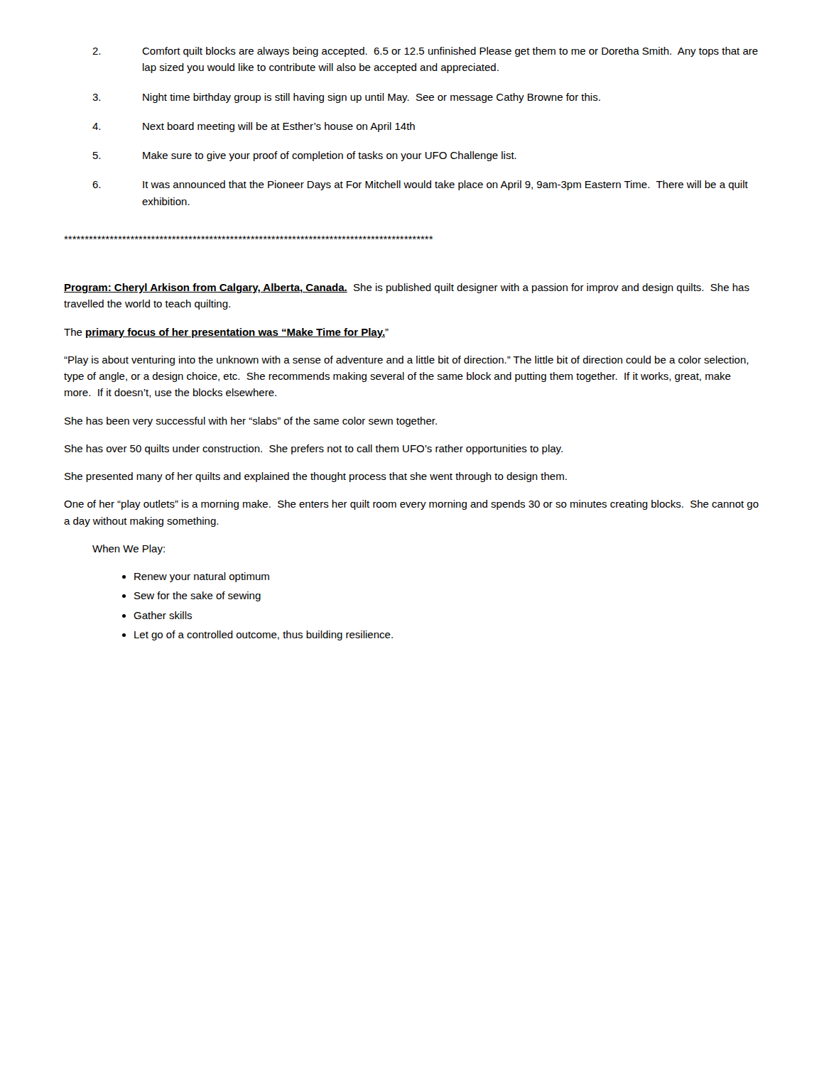2. Comfort quilt blocks are always being accepted. 6.5 or 12.5 unfinished Please get them to me or Doretha Smith. Any tops that are lap sized you would like to contribute will also be accepted and appreciated.
3. Night time birthday group is still having sign up until May. See or message Cathy Browne for this.
4. Next board meeting will be at Esther’s house on April 14th
5. Make sure to give your proof of completion of tasks on your UFO Challenge list.
6. It was announced that the Pioneer Days at For Mitchell would take place on April 9, 9am-3pm Eastern Time. There will be a quilt exhibition.
*****************************************************************************************
Program: Cheryl Arkison from Calgary, Alberta, Canada. She is published quilt designer with a passion for improv and design quilts. She has travelled the world to teach quilting.
The primary focus of her presentation was “Make Time for Play.”
“Play is about venturing into the unknown with a sense of adventure and a little bit of direction.” The little bit of direction could be a color selection, type of angle, or a design choice, etc. She recommends making several of the same block and putting them together. If it works, great, make more. If it doesn’t, use the blocks elsewhere.
She has been very successful with her “slabs” of the same color sewn together.
She has over 50 quilts under construction. She prefers not to call them UFO’s rather opportunities to play.
She presented many of her quilts and explained the thought process that she went through to design them.
One of her “play outlets” is a morning make. She enters her quilt room every morning and spends 30 or so minutes creating blocks. She cannot go a day without making something.
When We Play:
Renew your natural optimum
Sew for the sake of sewing
Gather skills
Let go of a controlled outcome, thus building resilience.